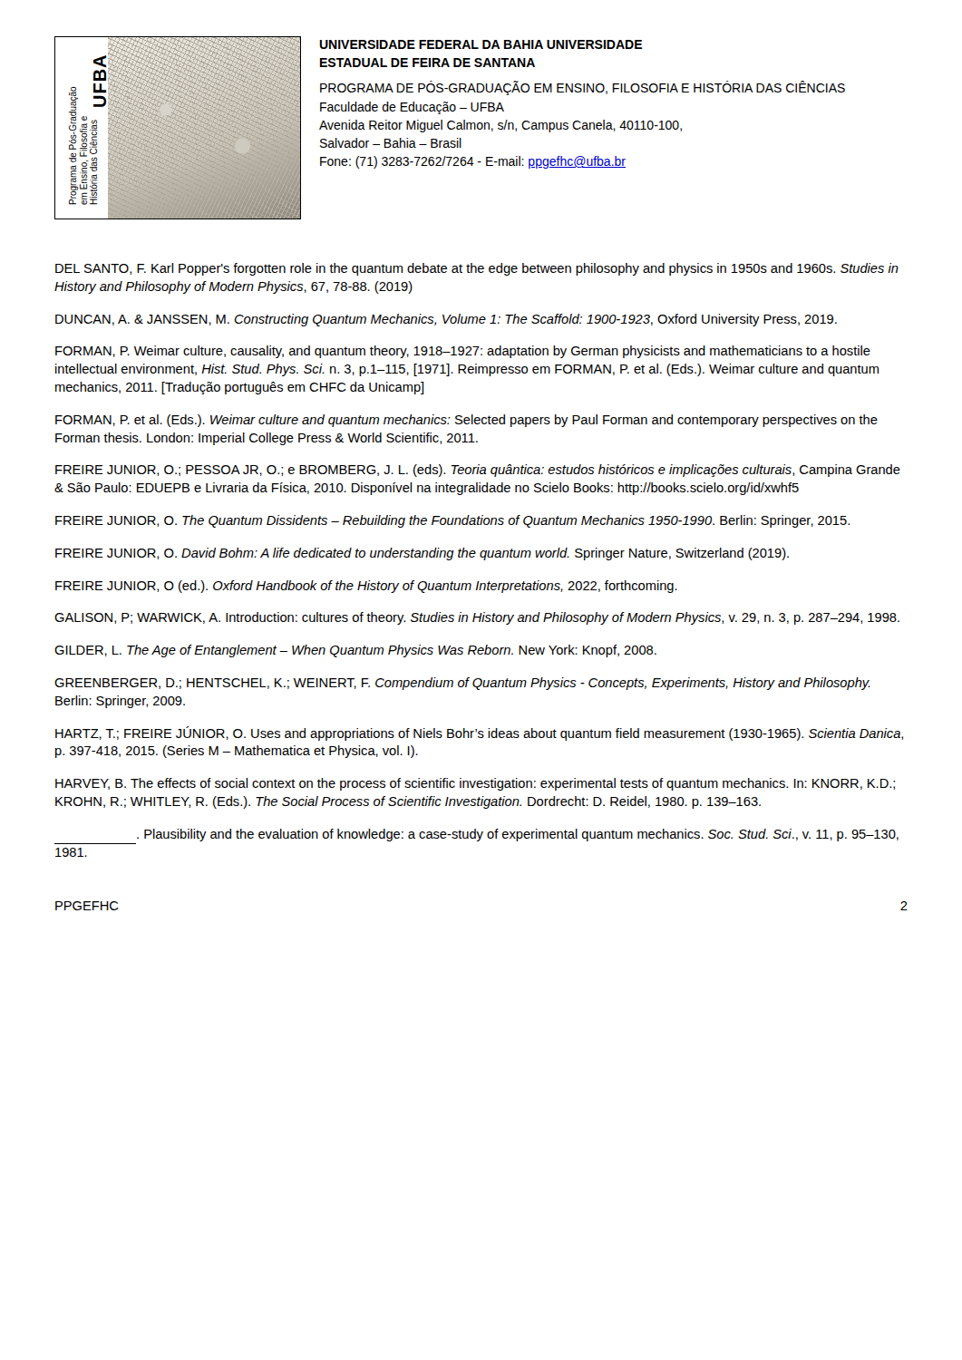UFBA
UEFS
Programa de Pós-Graduação
em Ensino, Filosofia e
História das Ciências
UNIVERSIDADE FEDERAL DA BAHIA UNIVERSIDADE
ESTADUAL DE FEIRA DE SANTANA
PROGRAMA DE PÓS-GRADUAÇÃO EM ENSINO, FILOSOFIA E HISTÓRIA DAS CIÊNCIAS
Faculdade de Educação – UFBA
Avenida Reitor Miguel Calmon, s/n, Campus Canela, 40110-100,
Salvador – Bahia – Brasil
Fone: (71) 3283-7262/7264 - E-mail: ppgefhc@ufba.br
DEL SANTO, F. Karl Popper's forgotten role in the quantum debate at the edge between philosophy and physics in 1950s and 1960s. Studies in History and Philosophy of Modern Physics, 67, 78-88. (2019)
DUNCAN, A. & JANSSEN, M. Constructing Quantum Mechanics, Volume 1: The Scaffold: 1900-1923, Oxford University Press, 2019.
FORMAN, P. Weimar culture, causality, and quantum theory, 1918–1927: adaptation by German physicists and mathematicians to a hostile intellectual environment, Hist. Stud. Phys. Sci. n. 3, p.1–115, [1971]. Reimpresso em FORMAN, P. et al. (Eds.). Weimar culture and quantum mechanics, 2011. [Tradução português em CHFC da Unicamp]
FORMAN, P. et al. (Eds.). Weimar culture and quantum mechanics: Selected papers by Paul Forman and contemporary perspectives on the Forman thesis. London: Imperial College Press & World Scientific, 2011.
FREIRE JUNIOR, O.; PESSOA JR, O.; e BROMBERG, J. L. (eds). Teoria quântica: estudos históricos e implicações culturais, Campina Grande & São Paulo: EDUEPB e Livraria da Física, 2010. Disponível na integralidade no Scielo Books: http://books.scielo.org/id/xwhf5
FREIRE JUNIOR, O. The Quantum Dissidents – Rebuilding the Foundations of Quantum Mechanics 1950-1990. Berlin: Springer, 2015.
FREIRE JUNIOR, O. David Bohm: A life dedicated to understanding the quantum world. Springer Nature, Switzerland (2019).
FREIRE JUNIOR, O (ed.). Oxford Handbook of the History of Quantum Interpretations, 2022, forthcoming.
GALISON, P; WARWICK, A. Introduction: cultures of theory. Studies in History and Philosophy of Modern Physics, v. 29, n. 3, p. 287–294, 1998.
GILDER, L. The Age of Entanglement – When Quantum Physics Was Reborn. New York: Knopf, 2008.
GREENBERGER, D.; HENTSCHEL, K.; WEINERT, F. Compendium of Quantum Physics - Concepts, Experiments, History and Philosophy. Berlin: Springer, 2009.
HARTZ, T.; FREIRE JÚNIOR, O. Uses and appropriations of Niels Bohr’s ideas about quantum field measurement (1930-1965). Scientia Danica, p. 397-418, 2015. (Series M – Mathematica et Physica, vol. I).
HARVEY, B. The effects of social context on the process of scientific investigation: experimental tests of quantum mechanics. In: KNORR, K.D.; KROHN, R.; WHITLEY, R. (Eds.). The Social Process of Scientific Investigation. Dordrecht: D. Reidel, 1980. p. 139–163.
. Plausibility and the evaluation of knowledge: a case-study of experimental quantum mechanics. Soc. Stud. Sci., v. 11, p. 95–130, 1981.
PPGEFHC 2